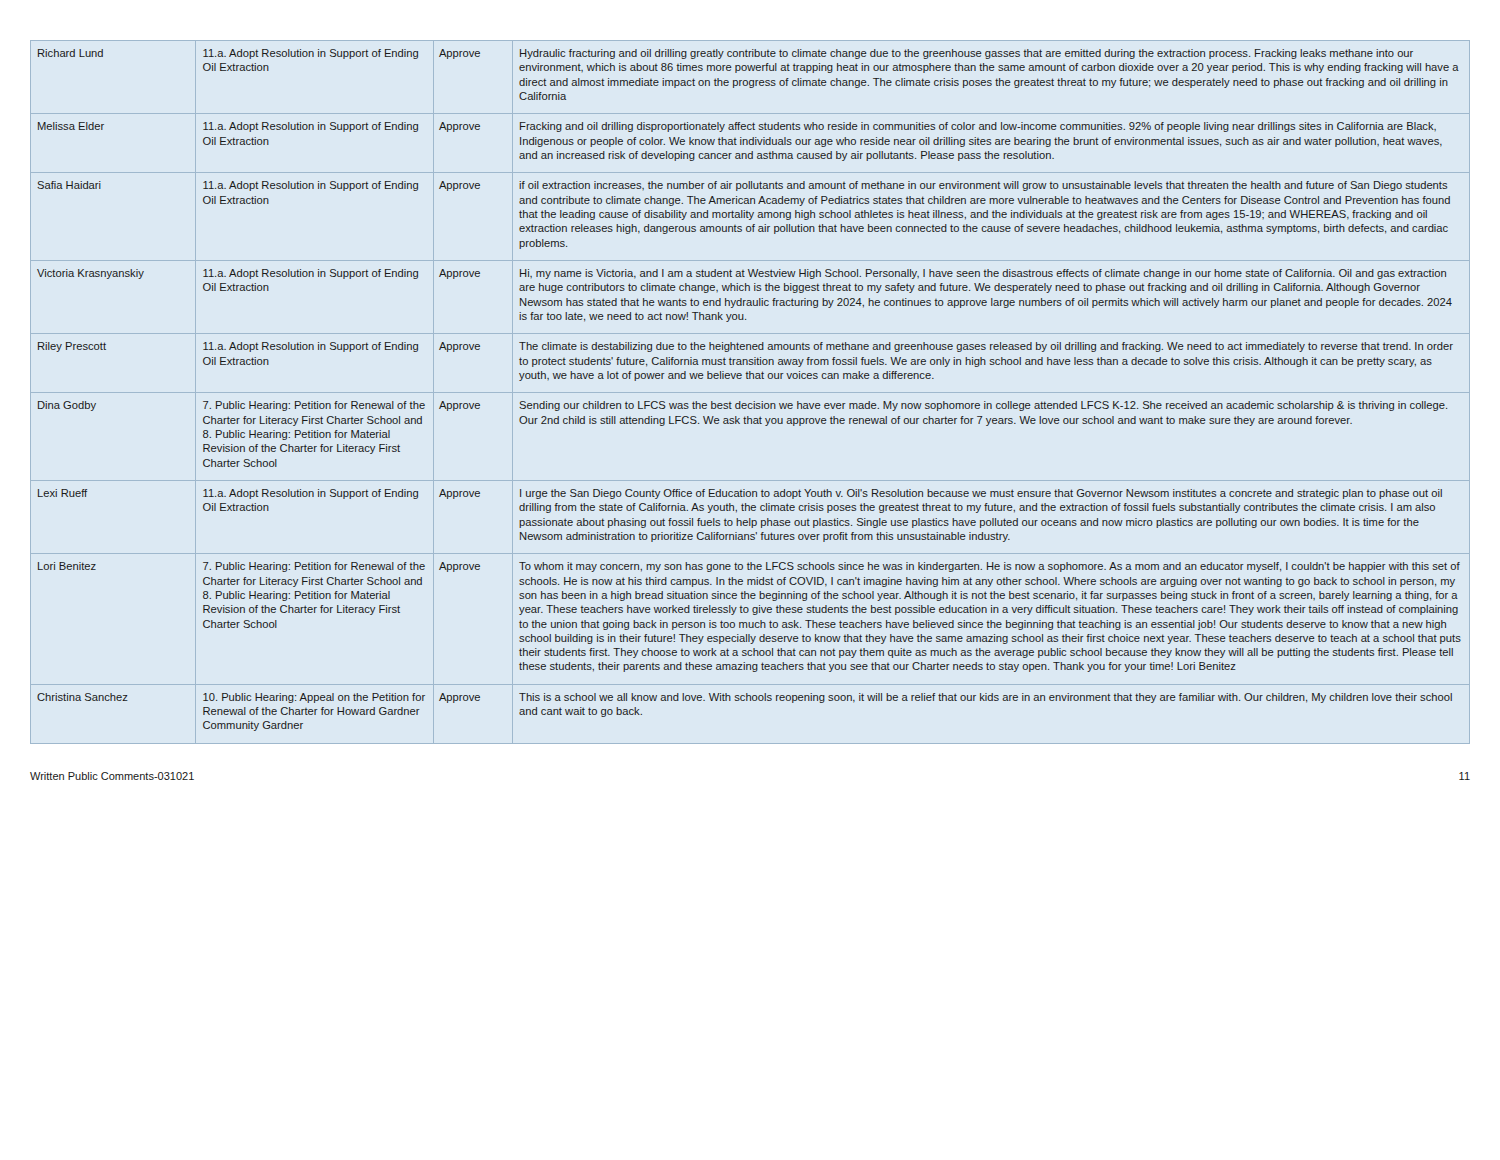| Richard Lund | 11.a. Adopt Resolution in Support of Ending Oil Extraction | Approve | Hydraulic fracturing and oil drilling greatly contribute to climate change due to the greenhouse gasses that are emitted during the extraction process. Fracking leaks methane into our environment, which is about 86 times more powerful at trapping heat in our atmosphere than the same amount of carbon dioxide over a 20 year period. This is why ending fracking will have a direct and almost immediate impact on the progress of climate change. The climate crisis poses the greatest threat to my future; we desperately need to phase out fracking and oil drilling in California |
| Melissa Elder | 11.a. Adopt Resolution in Support of Ending Oil Extraction | Approve | Fracking and oil drilling disproportionately affect students who reside in communities of color and low-income communities. 92% of people living near drillings sites in California are Black, Indigenous or people of color. We know that individuals our age who reside near oil drilling sites are bearing the brunt of environmental issues, such as air and water pollution, heat waves, and an increased risk of developing cancer and asthma caused by air pollutants. Please pass the resolution. |
| Safia Haidari | 11.a. Adopt Resolution in Support of Ending Oil Extraction | Approve | if oil extraction increases, the number of air pollutants and amount of methane in our environment will grow to unsustainable levels that threaten the health and future of San Diego students and contribute to climate change. The American Academy of Pediatrics states that children are more vulnerable to heatwaves and the Centers for Disease Control and Prevention has found that the leading cause of disability and mortality among high school athletes is heat illness, and the individuals at the greatest risk are from ages 15-19; and WHEREAS, fracking and oil extraction releases high, dangerous amounts of air pollution that have been connected to the cause of severe headaches, childhood leukemia, asthma symptoms, birth defects, and cardiac problems. |
| Victoria Krasnyanskiy | 11.a. Adopt Resolution in Support of Ending Oil Extraction | Approve | Hi, my name is Victoria, and I am a student at Westview High School. Personally, I have seen the disastrous effects of climate change in our home state of California. Oil and gas extraction are huge contributors to climate change, which is the biggest threat to my safety and future. We desperately need to phase out fracking and oil drilling in California. Although Governor Newsom has stated that he wants to end hydraulic fracturing by 2024, he continues to approve large numbers of oil permits which will actively harm our planet and people for decades. 2024 is far too late, we need to act now! Thank you. |
| Riley Prescott | 11.a. Adopt Resolution in Support of Ending Oil Extraction | Approve | The climate is destabilizing due to the heightened amounts of methane and greenhouse gases released by oil drilling and fracking. We need to act immediately to reverse that trend. In order to protect students' future, California must transition away from fossil fuels. We are only in high school and have less than a decade to solve this crisis. Although it can be pretty scary, as youth, we have a lot of power and we believe that our voices can make a difference. |
| Dina Godby | 7. Public Hearing: Petition for Renewal of the Charter for Literacy First Charter School and 8. Public Hearing: Petition for Material Revision of the Charter for Literacy First Charter School | Approve | Sending our children to LFCS was the best decision we have ever made. My now sophomore in college attended LFCS K-12. She received an academic scholarship & is thriving in college. Our 2nd child is still attending LFCS. We ask that you approve the renewal of our charter for 7 years. We love our school and want to make sure they are around forever. |
| Lexi Rueff | 11.a. Adopt Resolution in Support of Ending Oil Extraction | Approve | I urge the San Diego County Office of Education to adopt Youth v. Oil's Resolution because we must ensure that Governor Newsom institutes a concrete and strategic plan to phase out oil drilling from the state of California. As youth, the climate crisis poses the greatest threat to my future, and the extraction of fossil fuels substantially contributes the climate crisis. I am also passionate about phasing out fossil fuels to help phase out plastics. Single use plastics have polluted our oceans and now micro plastics are polluting our own bodies. It is time for the Newsom administration to prioritize Californians' futures over profit from this unsustainable industry. |
| Lori Benitez | 7. Public Hearing: Petition for Renewal of the Charter for Literacy First Charter School and 8. Public Hearing: Petition for Material Revision of the Charter for Literacy First Charter School | Approve | To whom it may concern, my son has gone to the LFCS schools since he was in kindergarten. He is now a sophomore. As a mom and an educator myself, I couldn't be happier with this set of schools. He is now at his third campus. In the midst of COVID, I can't imagine having him at any other school. Where schools are arguing over not wanting to go back to school in person, my son has been in a high bread situation since the beginning of the school year. Although it is not the best scenario, it far surpasses being stuck in front of a screen, barely learning a thing, for a year. These teachers have worked tirelessly to give these students the best possible education in a very difficult situation. These teachers care! They work their tails off instead of complaining to the union that going back in person is too much to ask. These teachers have believed since the beginning that teaching is an essential job! Our students deserve to know that a new high school building is in their future! They especially deserve to know that they have the same amazing school as their first choice next year. These teachers deserve to teach at a school that puts their students first. They choose to work at a school that can not pay them quite as much as the average public school because they know they will all be putting the students first. Please tell these students, their parents and these amazing teachers that you see that our Charter needs to stay open. Thank you for your time! Lori Benitez |
| Christina Sanchez | 10. Public Hearing: Appeal on the Petition for Renewal of the Charter for Howard Gardner Community Gardner | Approve | This is a school we all know and love. With schools reopening soon, it will be a relief that our kids are in an environment that they are familiar with. Our children, My children love their school and cant wait to go back. |
Written Public Comments-031021 11